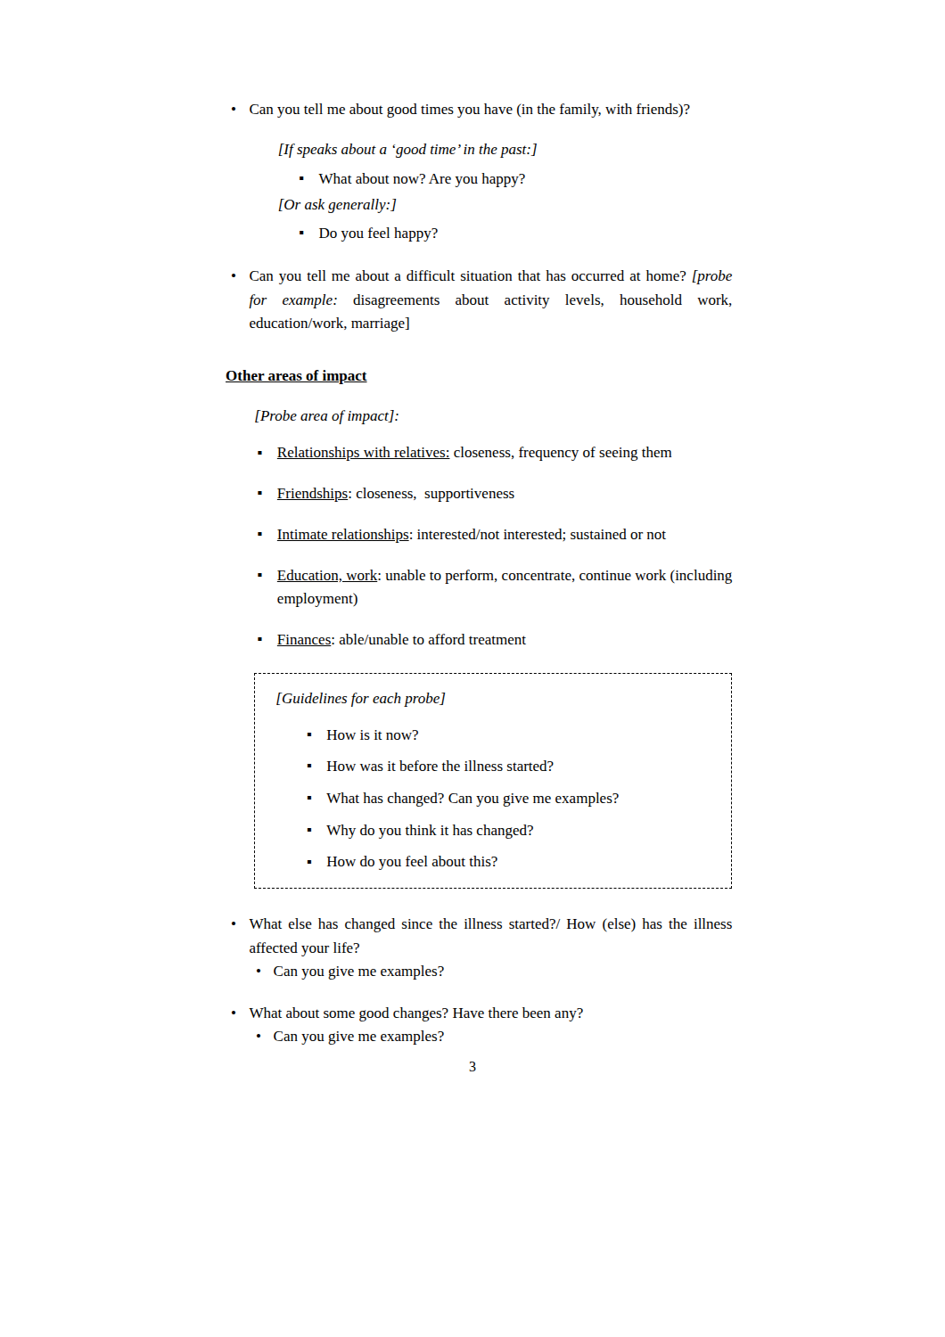Can you tell me about good times you have (in the family, with friends)?
[If speaks about a ‘good time’ in the past:]
What about now? Are you happy?
[Or ask generally:]
Do you feel happy?
Can you tell me about a difficult situation that has occurred at home? [probe for example: disagreements about activity levels, household work, education/work, marriage]
Other areas of impact
[Probe area of impact]:
Relationships with relatives: closeness, frequency of seeing them
Friendships: closeness, supportiveness
Intimate relationships: interested/not interested; sustained or not
Education, work: unable to perform, concentrate, continue work (including employment)
Finances: able/unable to afford treatment
[Guidelines for each probe]
How is it now?
How was it before the illness started?
What has changed? Can you give me examples?
Why do you think it has changed?
How do you feel about this?
What else has changed since the illness started?/ How (else) has the illness affected your life?
Can you give me examples?
What about some good changes? Have there been any?
Can you give me examples?
3